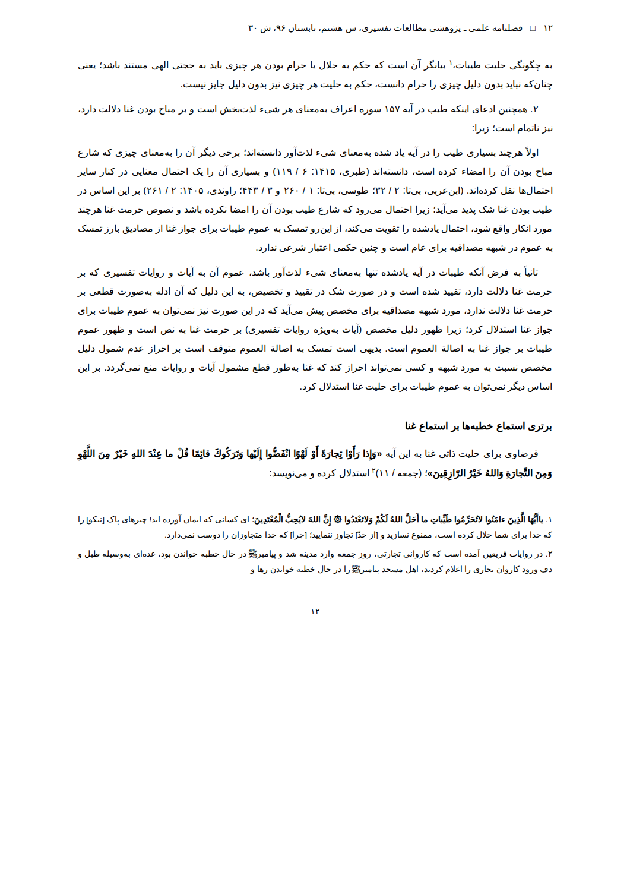۱۲ □ فصلنامه علمی ـ پژوهشی مطالعات تفسیری، س هشتم، تابستان ۹۶، ش ۳۰
به چگونگی حلیت طیبات،۱ بیانگر آن است که حکم به حلال یا حرام بودن هر چیزی باید به حجتی الهی مستند باشد؛ یعنی چنان‌که نباید بدون دلیل چیزی را حرام دانست، حکم به حلیت هر چیزی نیز بدون دلیل جایز نیست.
۲. همچنین ادعای اینکه طیب در آیه ۱۵۷ سوره اعراف به‌معنای هر شیء لذت‌بخش است و بر مباح بودن غنا دلالت دارد، نیز ناتمام است؛ زیرا:
اولاً هرچند بسیاری طیب را در آیه یاد شده به‌معنای شیء لذت‌آور دانسته‌اند؛ برخی دیگر آن را به‌معنای چیزی که شارع مباح بودن آن را امضاء کرده است، دانسته‌اند (طبری، ۱۴۱۵: ۶ / ۱۱۹) و بسیاری آن را یک احتمال معنایی در کنار سایر احتمال‌ها نقل کرده‌اند. (ابن‌عربی، بی‌تا: ۲ / ۳۲؛ طوسی، بی‌تا: ۱ / ۲۶۰ و ۳ / ۴۴۳؛ راوندی، ۱۴۰۵: ۲ / ۲۶۱) بر این اساس در طیب بودن غنا شک پدید می‌آید؛ زیرا احتمال می‌رود که شارع طیب بودن آن را امضا نکرده باشد و نصوص حرمت غنا هرچند مورد انکار واقع شود، احتمال یادشده را تقویت می‌کند، از این‌رو تمسک به عموم طیبات برای جواز غنا از مصادیق بارز تمسک به عموم در شبهه مصداقیه برای عام است و چنین حکمی اعتبار شرعی ندارد.
ثانیاً به فرض آنکه طیبات در آیه یادشده تنها به‌معنای شیء لذت‌آور باشد، عموم آن به آیات و روایات تفسیری که بر حرمت غنا دلالت دارد، تقیید شده است و در صورت شک در تقیید و تخصیص، به این دلیل که آن ادله به‌صورت قطعی بر حرمت غنا دلالت ندارد، مورد شبهه مصداقیه برای مخصص پیش می‌آید که در این صورت نیز نمی‌توان به عموم طیبات برای جواز غنا استدلال کرد؛ زیرا ظهور دلیل مخصص (آیات به‌ویژه روایات تفسیری) بر حرمت غنا به نص است و ظهور عموم طیبات بر جواز غنا به اصالة العموم است. بدیهی است تمسک به اصالة العموم متوقف است بر احراز عدم شمول دلیل مخصص نسبت به مورد شبهه و کسی نمی‌تواند احراز کند که غنا به‌طور قطع مشمول آیات و روایات منع نمی‌گردد. بر این اساس دیگر نمی‌توان به عموم طیبات برای حلیت غنا استدلال کرد.
برتری استماع خطبه‌ها بر استماع غنا
قرضاوی برای حلیت ذاتی غنا به این آیه «وَإِذا رَأَوْا تِجارَةً أَوْ لَهْوًا انْفَضُّوا إِلَیْها وَتَرَكُوكَ قائِمًا قُلْ ما عِنْدَ اللهِ خَیْرٌ مِنَ اللَّهْوِ وَمِنَ التِّجارَةِ وَاللهُ خَیْرُ الرّازِقِینَ»؛ (جمعه / ۱۱)۲ استدلال کرده و می‌نویسد:
۱. یاأَیُّهَا الَّذِینَ ءامَنُوا لاتُحَرِّمُوا طَیِّباتِ ما أَحَلَّ اللهُ لَكُمْ وَلاتَعْتَدُوا ۞ إِنَّ اللهَ لایُحِبُّ الْمُعْتَدِینَ؛ ای کسانی که ایمان آورده اید! چیزهای پاک [نیکو] را که خدا برای شما حلال کرده است، ممنوع نسازید و [از حدّ] تجاوز ننمایید؛ [چرا] که خدا متجاوزان را دوست نمی‌دارد.
۲. در روایات فریقین آمده است که کاروانی تجارتی، روز جمعه وارد مدینه شد و پیامبرﷺ در حال خطبه خواندن بود، عده‌ای به‌وسیله طبل و دف ورود کاروان تجاری را اعلام کردند، اهل مسجد پیامبرﷺ را در حال خطبه خواندن رها و
۱۲